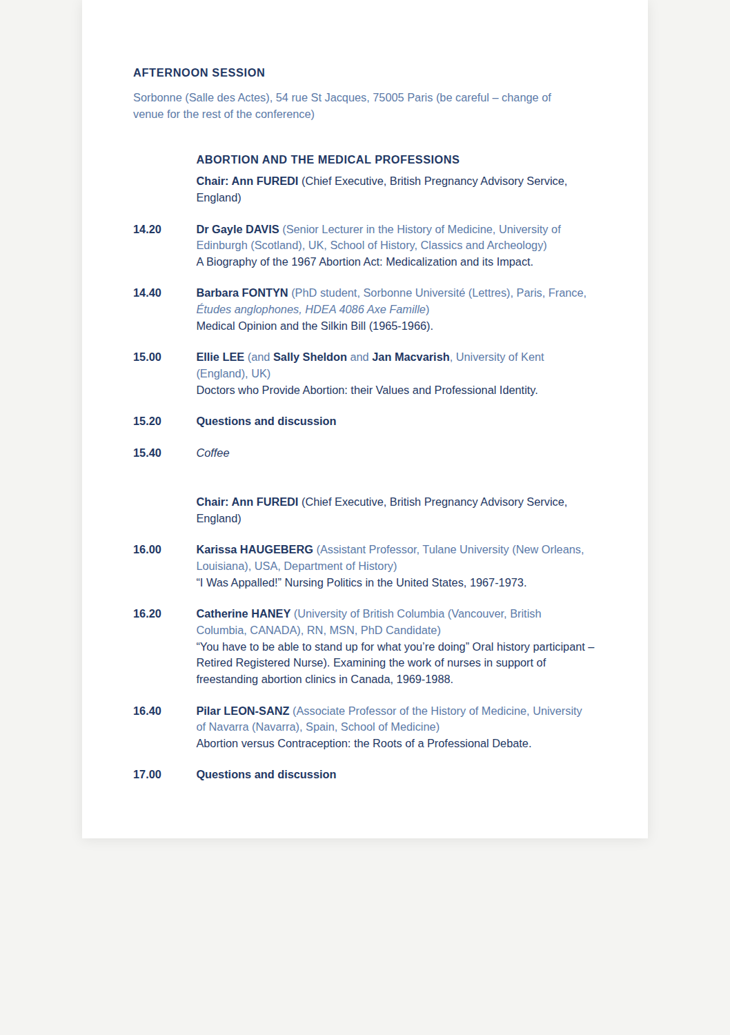Afternoon Session
Sorbonne (Salle des Actes), 54 rue St Jacques, 75005 Paris (be careful – change of venue for the rest of the conference)
Abortion and the Medical Professions
Chair: Ann FUREDI (Chief Executive, British Pregnancy Advisory Service, England)
14.20
Dr Gayle DAVIS (Senior Lecturer in the History of Medicine, University of Edinburgh (Scotland), UK, School of History, Classics and Archeology) A Biography of the 1967 Abortion Act: Medicalization and its Impact.
14.40
Barbara FONTYN (PhD student, Sorbonne Université (Lettres), Paris, France, Études anglophones, HDEA 4086 Axe Famille) Medical Opinion and the Silkin Bill (1965-1966).
15.00
Ellie LEE (and Sally Sheldon and Jan Macvarish, University of Kent (England), UK) Doctors who Provide Abortion: their Values and Professional Identity.
15.20
Questions and discussion
15.40
Coffee
Chair: Ann FUREDI (Chief Executive, British Pregnancy Advisory Service, England)
16.00
Karissa HAUGEBERG (Assistant Professor, Tulane University (New Orleans, Louisiana), USA, Department of History) “I Was Appalled!” Nursing Politics in the United States, 1967-1973.
16.20
Catherine HANEY (University of British Columbia (Vancouver, British Columbia, CANADA), RN, MSN, PhD Candidate) “You have to be able to stand up for what you’re doing” Oral history participant – Retired Registered Nurse). Examining the work of nurses in support of freestanding abortion clinics in Canada, 1969-1988.
16.40
Pilar LEON-SANZ (Associate Professor of the History of Medicine, University of Navarra (Navarra), Spain, School of Medicine) Abortion versus Contraception: the Roots of a Professional Debate.
17.00
Questions and discussion